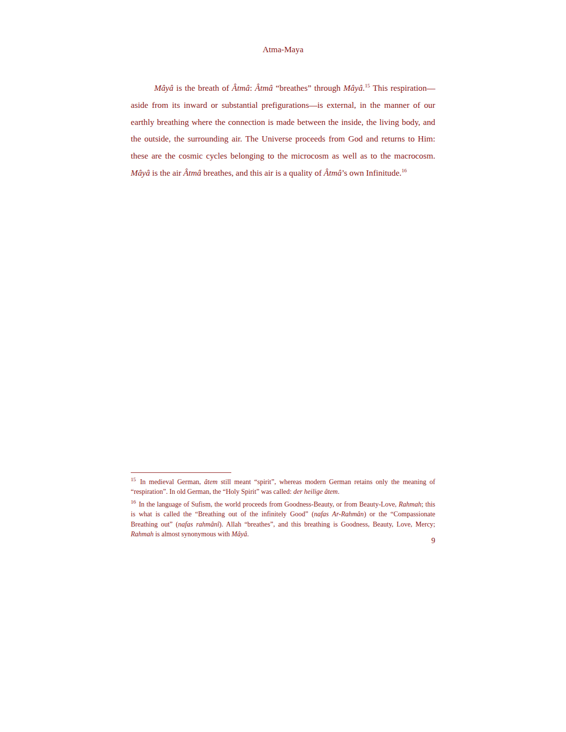Atma-Maya
Mâyâ is the breath of Âtmâ: Âtmâ “breathes” through Mâyâ.15 This respiration—aside from its inward or substantial prefigurations—is external, in the manner of our earthly breathing where the connection is made between the inside, the living body, and the outside, the surrounding air. The Universe proceeds from God and returns to Him: these are the cosmic cycles belonging to the microcosm as well as to the macrocosm. Mâyâ is the air Âtmâ breathes, and this air is a quality of Âtmâ’s own Infinitude.16
15 In medieval German, âtem still meant “spirit”, whereas modern German retains only the meaning of “respiration”. In old German, the “Holy Spirit” was called: der heilige âtem.
16 In the language of Sufism, the world proceeds from Goodness-Beauty, or from Beauty-Love, Rahmah; this is what is called the “Breathing out of the infinitely Good” (nafas Ar-Rahmân) or the “Compassionate Breathing out” (nafas rahmânî). Allah “breathes”, and this breathing is Goodness, Beauty, Love, Mercy; Rahmah is almost synonymous with Mâyâ.
9